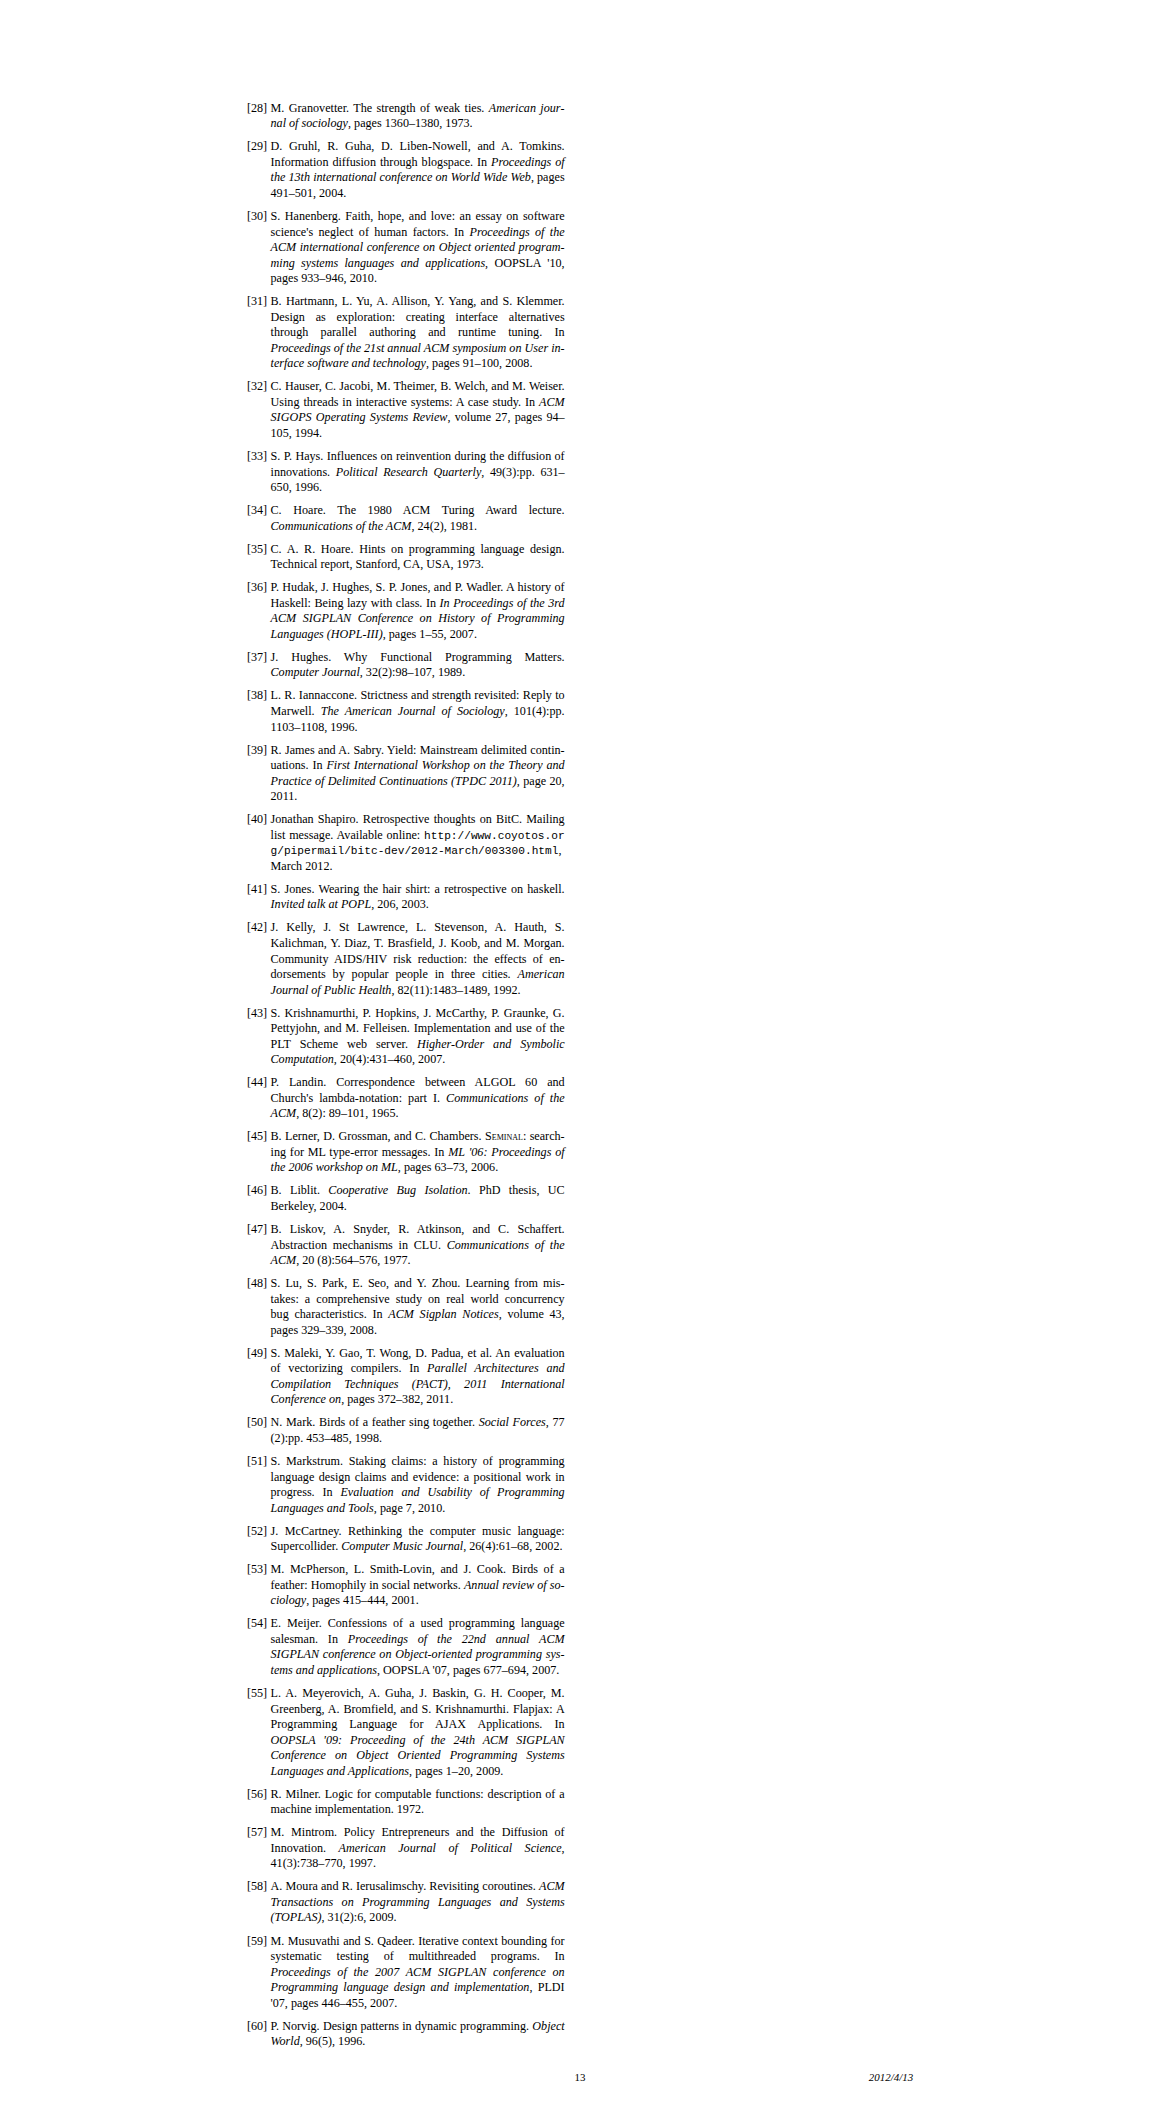[28] M. Granovetter. The strength of weak ties. American journal of sociology, pages 1360–1380, 1973.
[29] D. Gruhl, R. Guha, D. Liben-Nowell, and A. Tomkins. Information diffusion through blogspace. In Proceedings of the 13th international conference on World Wide Web, pages 491–501, 2004.
[30] S. Hanenberg. Faith, hope, and love: an essay on software science's neglect of human factors. In Proceedings of the ACM international conference on Object oriented programming systems languages and applications, OOPSLA '10, pages 933–946, 2010.
[31] B. Hartmann, L. Yu, A. Allison, Y. Yang, and S. Klemmer. Design as exploration: creating interface alternatives through parallel authoring and runtime tuning. In Proceedings of the 21st annual ACM symposium on User interface software and technology, pages 91–100, 2008.
[32] C. Hauser, C. Jacobi, M. Theimer, B. Welch, and M. Weiser. Using threads in interactive systems: A case study. In ACM SIGOPS Operating Systems Review, volume 27, pages 94–105, 1994.
[33] S. P. Hays. Influences on reinvention during the diffusion of innovations. Political Research Quarterly, 49(3):pp. 631–650, 1996.
[34] C. Hoare. The 1980 ACM Turing Award lecture. Communications of the ACM, 24(2), 1981.
[35] C. A. R. Hoare. Hints on programming language design. Technical report, Stanford, CA, USA, 1973.
[36] P. Hudak, J. Hughes, S. P. Jones, and P. Wadler. A history of Haskell: Being lazy with class. In In Proceedings of the 3rd ACM SIGPLAN Conference on History of Programming Languages (HOPL-III), pages 1–55, 2007.
[37] J. Hughes. Why Functional Programming Matters. Computer Journal, 32(2):98–107, 1989.
[38] L. R. Iannaccone. Strictness and strength revisited: Reply to Marwell. The American Journal of Sociology, 101(4):pp. 1103–1108, 1996.
[39] R. James and A. Sabry. Yield: Mainstream delimited continuations. In First International Workshop on the Theory and Practice of Delimited Continuations (TPDC 2011), page 20, 2011.
[40] Jonathan Shapiro. Retrospective thoughts on BitC. Mailing list message. Available online: http://www.coyotos.org/pipermail/bitc-dev/2012-March/003300.html, March 2012.
[41] S. Jones. Wearing the hair shirt: a retrospective on haskell. Invited talk at POPL, 206, 2003.
[42] J. Kelly, J. St Lawrence, L. Stevenson, A. Hauth, S. Kalichman, Y. Diaz, T. Brasfield, J. Koob, and M. Morgan. Community AIDS/HIV risk reduction: the effects of endorsements by popular people in three cities. American Journal of Public Health, 82(11):1483–1489, 1992.
[43] S. Krishnamurthi, P. Hopkins, J. McCarthy, P. Graunke, G. Pettyjohn, and M. Felleisen. Implementation and use of the PLT Scheme web server. Higher-Order and Symbolic Computation, 20(4):431–460, 2007.
[44] P. Landin. Correspondence between ALGOL 60 and Church's lambda-notation: part I. Communications of the ACM, 8(2): 89–101, 1965.
[45] B. Lerner, D. Grossman, and C. Chambers. Seminal: searching for ML type-error messages. In ML '06: Proceedings of the 2006 workshop on ML, pages 63–73, 2006.
[46] B. Liblit. Cooperative Bug Isolation. PhD thesis, UC Berkeley, 2004.
[47] B. Liskov, A. Snyder, R. Atkinson, and C. Schaffert. Abstraction mechanisms in CLU. Communications of the ACM, 20 (8):564–576, 1977.
[48] S. Lu, S. Park, E. Seo, and Y. Zhou. Learning from mistakes: a comprehensive study on real world concurrency bug characteristics. In ACM Sigplan Notices, volume 43, pages 329–339, 2008.
[49] S. Maleki, Y. Gao, T. Wong, D. Padua, et al. An evaluation of vectorizing compilers. In Parallel Architectures and Compilation Techniques (PACT), 2011 International Conference on, pages 372–382, 2011.
[50] N. Mark. Birds of a feather sing together. Social Forces, 77 (2):pp. 453–485, 1998.
[51] S. Markstrum. Staking claims: a history of programming language design claims and evidence: a positional work in progress. In Evaluation and Usability of Programming Languages and Tools, page 7, 2010.
[52] J. McCartney. Rethinking the computer music language: Supercollider. Computer Music Journal, 26(4):61–68, 2002.
[53] M. McPherson, L. Smith-Lovin, and J. Cook. Birds of a feather: Homophily in social networks. Annual review of sociology, pages 415–444, 2001.
[54] E. Meijer. Confessions of a used programming language salesman. In Proceedings of the 22nd annual ACM SIGPLAN conference on Object-oriented programming systems and applications, OOPSLA '07, pages 677–694, 2007.
[55] L. A. Meyerovich, A. Guha, J. Baskin, G. H. Cooper, M. Greenberg, A. Bromfield, and S. Krishnamurthi. Flapjax: A Programming Language for AJAX Applications. In OOPSLA '09: Proceeding of the 24th ACM SIGPLAN Conference on Object Oriented Programming Systems Languages and Applications, pages 1–20, 2009.
[56] R. Milner. Logic for computable functions: description of a machine implementation. 1972.
[57] M. Mintrom. Policy Entrepreneurs and the Diffusion of Innovation. American Journal of Political Science, 41(3):738–770, 1997.
[58] A. Moura and R. Ierusalimschy. Revisiting coroutines. ACM Transactions on Programming Languages and Systems (TOPLAS), 31(2):6, 2009.
[59] M. Musuvathi and S. Qadeer. Iterative context bounding for systematic testing of multithreaded programs. In Proceedings of the 2007 ACM SIGPLAN conference on Programming language design and implementation, PLDI '07, pages 446–455, 2007.
[60] P. Norvig. Design patterns in dynamic programming. Object World, 96(5), 1996.
13
2012/4/13